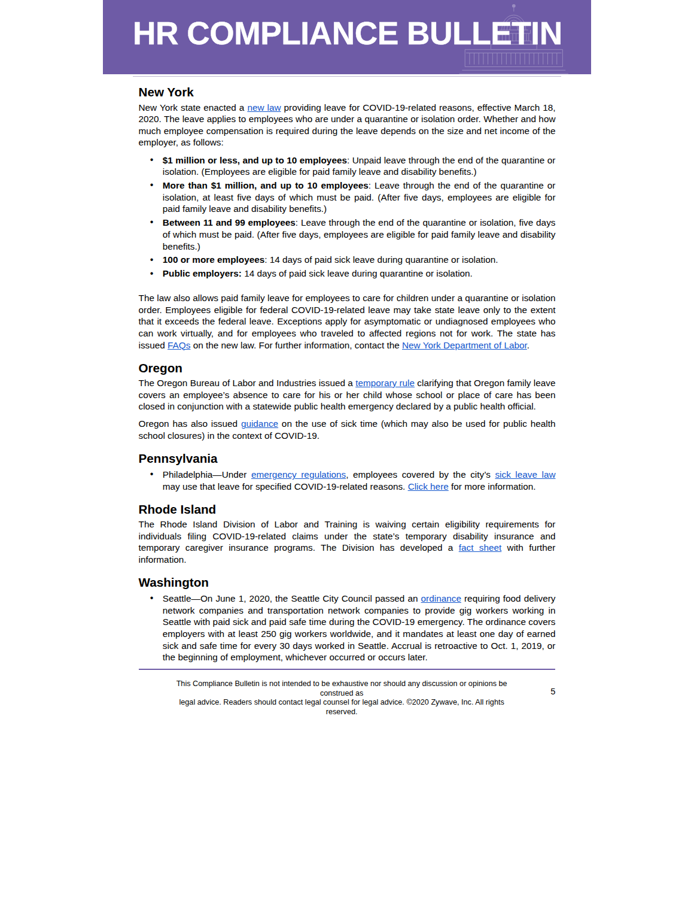HR Compliance Bulletin
New York
New York state enacted a new law providing leave for COVID-19-related reasons, effective March 18, 2020. The leave applies to employees who are under a quarantine or isolation order. Whether and how much employee compensation is required during the leave depends on the size and net income of the employer, as follows:
$1 million or less, and up to 10 employees: Unpaid leave through the end of the quarantine or isolation. (Employees are eligible for paid family leave and disability benefits.)
More than $1 million, and up to 10 employees: Leave through the end of the quarantine or isolation, at least five days of which must be paid. (After five days, employees are eligible for paid family leave and disability benefits.)
Between 11 and 99 employees: Leave through the end of the quarantine or isolation, five days of which must be paid. (After five days, employees are eligible for paid family leave and disability benefits.)
100 or more employees: 14 days of paid sick leave during quarantine or isolation.
Public employers: 14 days of paid sick leave during quarantine or isolation.
The law also allows paid family leave for employees to care for children under a quarantine or isolation order. Employees eligible for federal COVID-19-related leave may take state leave only to the extent that it exceeds the federal leave. Exceptions apply for asymptomatic or undiagnosed employees who can work virtually, and for employees who traveled to affected regions not for work. The state has issued FAQs on the new law. For further information, contact the New York Department of Labor.
Oregon
The Oregon Bureau of Labor and Industries issued a temporary rule clarifying that Oregon family leave covers an employee’s absence to care for his or her child whose school or place of care has been closed in conjunction with a statewide public health emergency declared by a public health official.
Oregon has also issued guidance on the use of sick time (which may also be used for public health school closures) in the context of COVID-19.
Pennsylvania
Philadelphia—Under emergency regulations, employees covered by the city’s sick leave law may use that leave for specified COVID-19-related reasons. Click here for more information.
Rhode Island
The Rhode Island Division of Labor and Training is waiving certain eligibility requirements for individuals filing COVID-19-related claims under the state’s temporary disability insurance and temporary caregiver insurance programs. The Division has developed a fact sheet with further information.
Washington
Seattle—On June 1, 2020, the Seattle City Council passed an ordinance requiring food delivery network companies and transportation network companies to provide gig workers working in Seattle with paid sick and paid safe time during the COVID-19 emergency. The ordinance covers employers with at least 250 gig workers worldwide, and it mandates at least one day of earned sick and safe time for every 30 days worked in Seattle. Accrual is retroactive to Oct. 1, 2019, or the beginning of employment, whichever occurred or occurs later.
This Compliance Bulletin is not intended to be exhaustive nor should any discussion or opinions be construed as
legal advice. Readers should contact legal counsel for legal advice. ©2020 Zywave, Inc. All rights reserved.
5